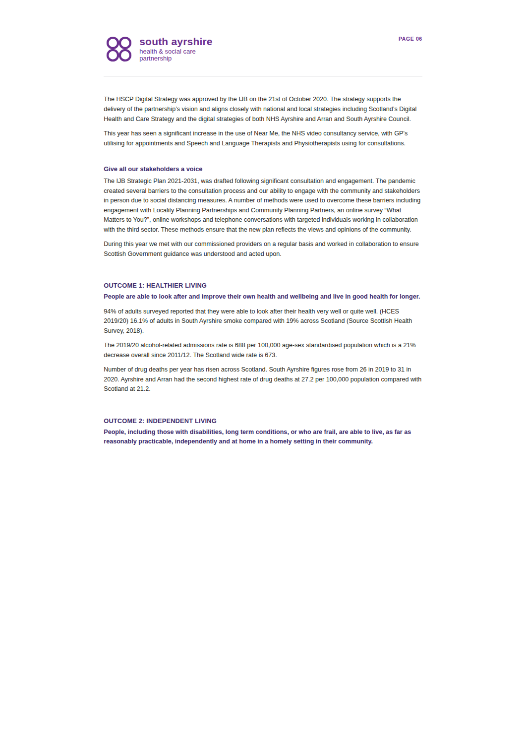south ayrshire
health & social care
partnership
PAGE 06
The HSCP Digital Strategy was approved by the IJB on the 21st of October 2020. The strategy supports the delivery of the partnership’s vision and aligns closely with national and local strategies including Scotland’s Digital Health and Care Strategy and the digital strategies of both NHS Ayrshire and Arran and South Ayrshire Council.
This year has seen a significant increase in the use of Near Me, the NHS video consultancy service, with GP’s utilising for appointments and Speech and Language Therapists and Physiotherapists using for consultations.
Give all our stakeholders a voice
The IJB Strategic Plan 2021-2031, was drafted following significant consultation and engagement. The pandemic created several barriers to the consultation process and our ability to engage with the community and stakeholders in person due to social distancing measures. A number of methods were used to overcome these barriers including engagement with Locality Planning Partnerships and Community Planning Partners, an online survey “What Matters to You?”, online workshops and telephone conversations with targeted individuals working in collaboration with the third sector. These methods ensure that the new plan reflects the views and opinions of the community.
During this year we met with our commissioned providers on a regular basis and worked in collaboration to ensure Scottish Government guidance was understood and acted upon.
OUTCOME 1: HEALTHIER LIVING
People are able to look after and improve their own health and wellbeing and live in good health for longer.
94% of adults surveyed reported that they were able to look after their health very well or quite well. (HCES 2019/20) 16.1% of adults in South Ayrshire smoke compared with 19% across Scotland (Source Scottish Health Survey, 2018).
The 2019/20 alcohol-related admissions rate is 688 per 100,000 age-sex standardised population which is a 21% decrease overall since 2011/12. The Scotland wide rate is 673.
Number of drug deaths per year has risen across Scotland. South Ayrshire figures rose from 26 in 2019 to 31 in 2020. Ayrshire and Arran had the second highest rate of drug deaths at 27.2 per 100,000 population compared with Scotland at 21.2.
OUTCOME 2: INDEPENDENT LIVING
People, including those with disabilities, long term conditions, or who are frail, are able to live, as far as reasonably practicable, independently and at home in a homely setting in their community.